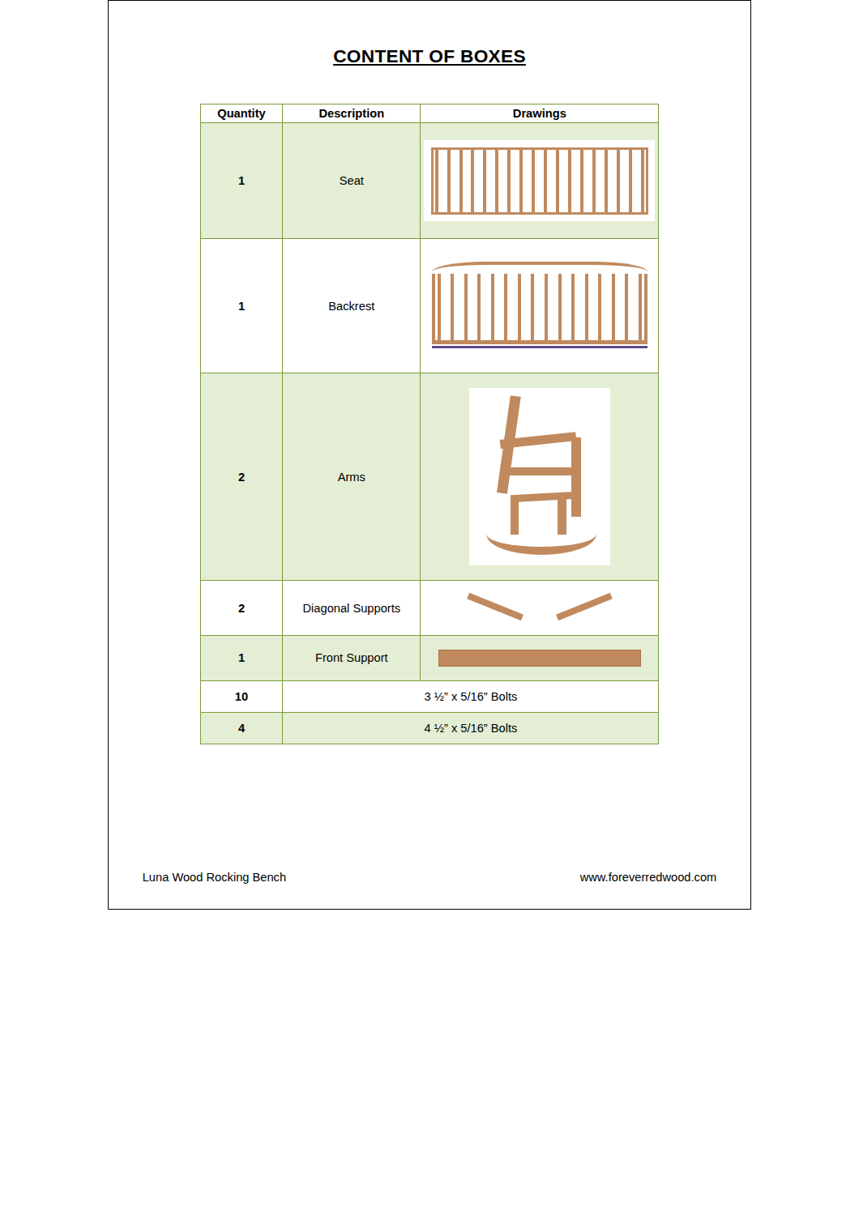CONTENT OF BOXES
| Quantity | Description | Drawings |
| --- | --- | --- |
| 1 | Seat | |
| 1 | Backrest | |
| 2 | Arms | |
| 2 | Diagonal Supports | |
| 1 | Front Support | |
| 10 | 3 ½” x 5/16” Bolts |
| 4 | 4 ½” x 5/16” Bolts |
Luna Wood Rocking Bench
www.foreverredwood.com